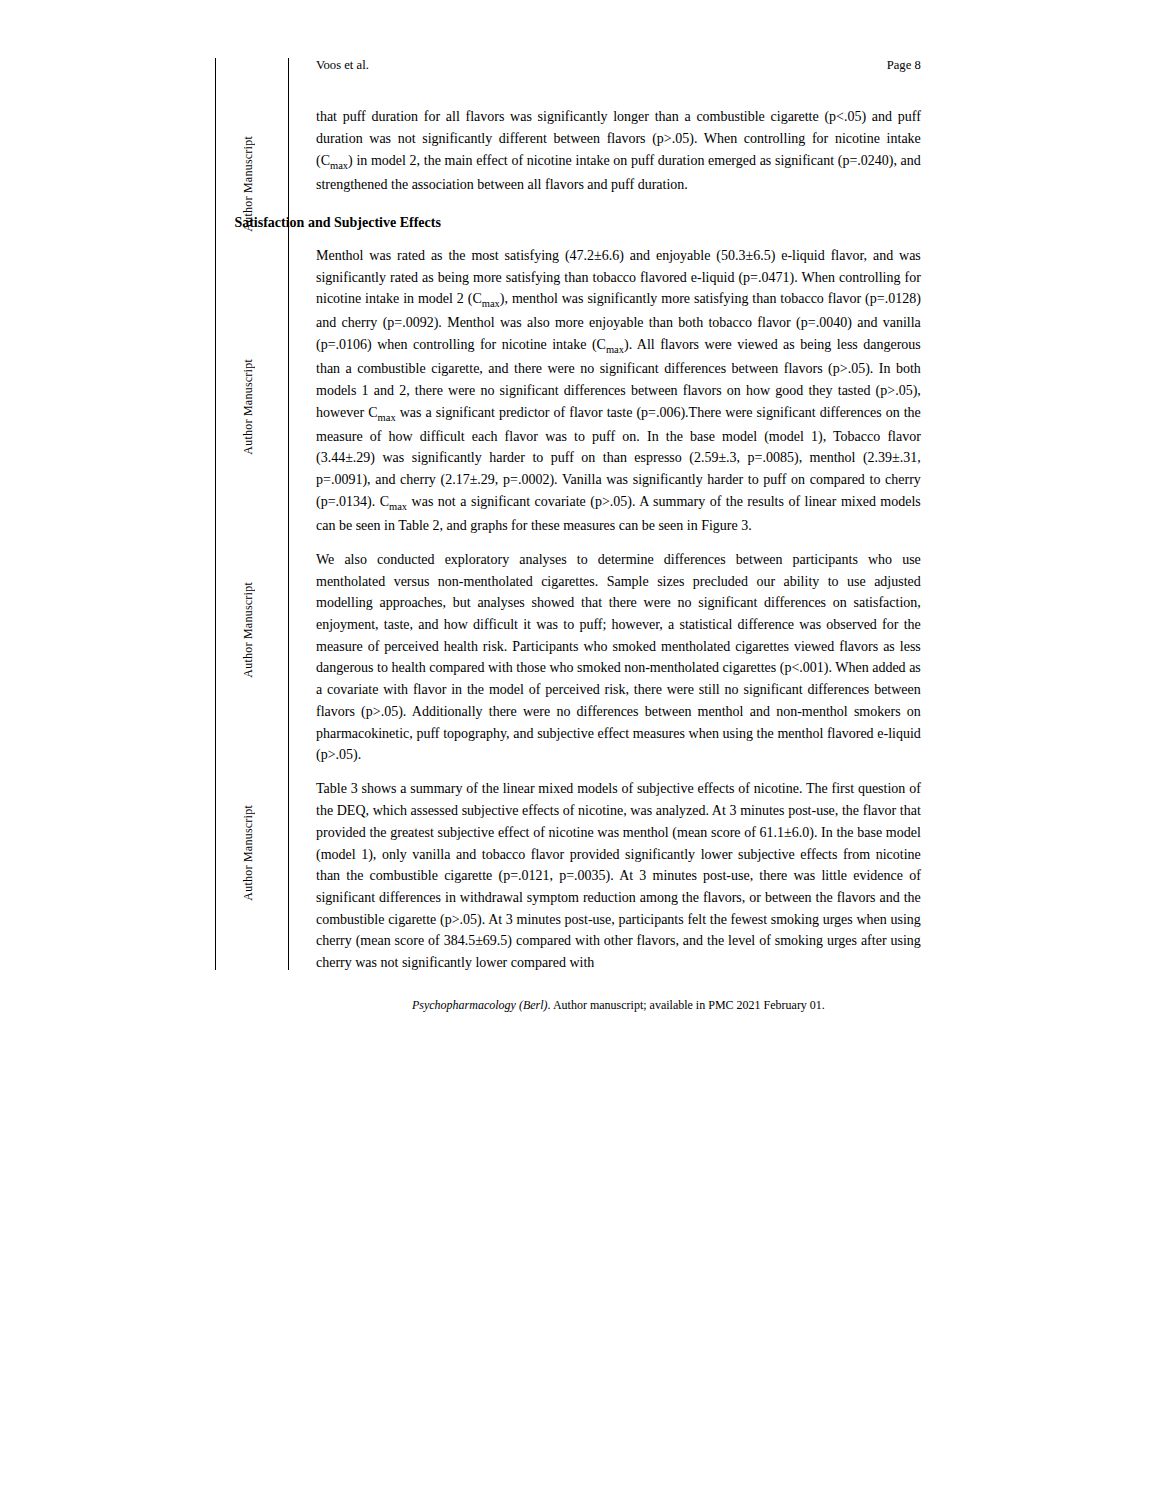Author Manuscript Author Manuscript Author Manuscript Author Manuscript
Voos et al. Page 8
that puff duration for all flavors was significantly longer than a combustible cigarette (p<.05) and puff duration was not significantly different between flavors (p>.05). When controlling for nicotine intake (Cmax) in model 2, the main effect of nicotine intake on puff duration emerged as significant (p=.0240), and strengthened the association between all flavors and puff duration.
Satisfaction and Subjective Effects
Menthol was rated as the most satisfying (47.2±6.6) and enjoyable (50.3±6.5) e-liquid flavor, and was significantly rated as being more satisfying than tobacco flavored e-liquid (p=.0471). When controlling for nicotine intake in model 2 (Cmax), menthol was significantly more satisfying than tobacco flavor (p=.0128) and cherry (p=.0092). Menthol was also more enjoyable than both tobacco flavor (p=.0040) and vanilla (p=.0106) when controlling for nicotine intake (Cmax). All flavors were viewed as being less dangerous than a combustible cigarette, and there were no significant differences between flavors (p>.05). In both models 1 and 2, there were no significant differences between flavors on how good they tasted (p>.05), however Cmax was a significant predictor of flavor taste (p=.006).There were significant differences on the measure of how difficult each flavor was to puff on. In the base model (model 1), Tobacco flavor (3.44±.29) was significantly harder to puff on than espresso (2.59±.3, p=.0085), menthol (2.39±.31, p=.0091), and cherry (2.17±.29, p=.0002). Vanilla was significantly harder to puff on compared to cherry (p=.0134). Cmax was not a significant covariate (p>.05). A summary of the results of linear mixed models can be seen in Table 2, and graphs for these measures can be seen in Figure 3.
We also conducted exploratory analyses to determine differences between participants who use mentholated versus non-mentholated cigarettes. Sample sizes precluded our ability to use adjusted modelling approaches, but analyses showed that there were no significant differences on satisfaction, enjoyment, taste, and how difficult it was to puff; however, a statistical difference was observed for the measure of perceived health risk. Participants who smoked mentholated cigarettes viewed flavors as less dangerous to health compared with those who smoked non-mentholated cigarettes (p<.001). When added as a covariate with flavor in the model of perceived risk, there were still no significant differences between flavors (p>.05). Additionally there were no differences between menthol and non-menthol smokers on pharmacokinetic, puff topography, and subjective effect measures when using the menthol flavored e-liquid (p>.05).
Table 3 shows a summary of the linear mixed models of subjective effects of nicotine. The first question of the DEQ, which assessed subjective effects of nicotine, was analyzed. At 3 minutes post-use, the flavor that provided the greatest subjective effect of nicotine was menthol (mean score of 61.1±6.0). In the base model (model 1), only vanilla and tobacco flavor provided significantly lower subjective effects from nicotine than the combustible cigarette (p=.0121, p=.0035). At 3 minutes post-use, there was little evidence of significant differences in withdrawal symptom reduction among the flavors, or between the flavors and the combustible cigarette (p>.05). At 3 minutes post-use, participants felt the fewest smoking urges when using cherry (mean score of 384.5±69.5) compared with other flavors, and the level of smoking urges after using cherry was not significantly lower compared with
Psychopharmacology (Berl). Author manuscript; available in PMC 2021 February 01.